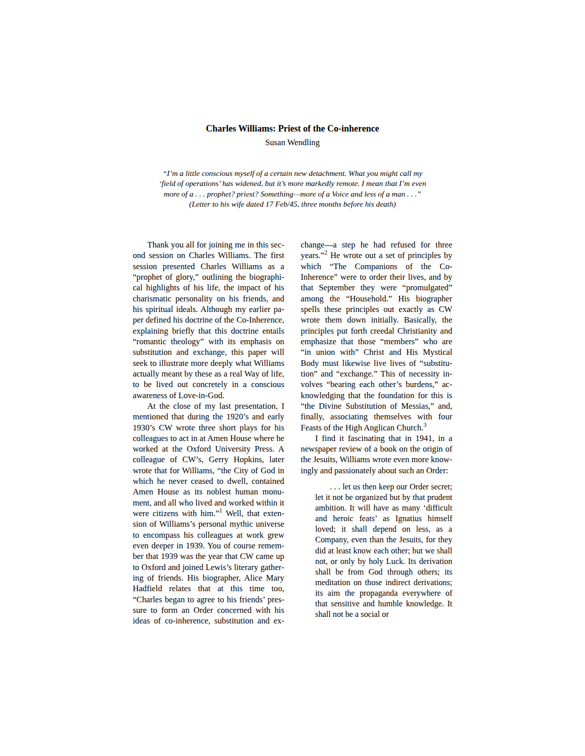Charles Williams: Priest of the Co-inherence
Susan Wendling
“I’m a little conscious myself of a certain new detachment. What you might call my
‘field of operations’ has widened, but it’s more markedly remote. I mean that I’m even
more of a . . . prophet? priest? Something—more of a Voice and less of a man . . .”
(Letter to his wife dated 17 Feb/45, three months before his death)
Thank you all for joining me in this second session on Charles Williams. The first session presented Charles Williams as a “prophet of glory,” outlining the biographical highlights of his life, the impact of his charismatic personality on his friends, and his spiritual ideals. Although my earlier paper defined his doctrine of the Co-Inherence, explaining briefly that this doctrine entails “romantic theology” with its emphasis on substitution and exchange, this paper will seek to illustrate more deeply what Williams actually meant by these as a real Way of life, to be lived out concretely in a conscious awareness of Love-in-God.
At the close of my last presentation, I mentioned that during the 1920’s and early 1930’s CW wrote three short plays for his colleagues to act in at Amen House where he worked at the Oxford University Press. A colleague of CW’s, Gerry Hopkins, later wrote that for Williams, “the City of God in which he never ceased to dwell, contained Amen House as its noblest human monument, and all who lived and worked within it were citizens with him.”1 Well, that extension of Williams’s personal mythic universe to encompass his colleagues at work grew even deeper in 1939. You of course remember that 1939 was the year that CW came up to Oxford and joined Lewis’s literary gathering of friends. His biographer, Alice Mary Hadfield relates that at this time too, “Charles began to agree to his friends’ pressure to form an Order concerned with his ideas of co-inherence, substitution and exchange—a step he had refused for three years.”2 He wrote out a set of principles by which “The Companions of the Co-Inherence” were to order their lives, and by that September they were “promulgated” among the “Household.” His biographer spells these principles out exactly as CW wrote them down initially. Basically, the principles put forth creedal Christianity and emphasize that those “members” who are “in union with” Christ and His Mystical Body must likewise live lives of “substitution” and “exchange.” This of necessity involves “bearing each other’s burdens,” acknowledging that the foundation for this is “the Divine Substitution of Messias,” and, finally, associating themselves with four Feasts of the High Anglican Church.3
I find it fascinating that in 1941, in a newspaper review of a book on the origin of the Jesuits, Williams wrote even more knowingly and passionately about such an Order:
. . . let us then keep our Order secret; let it not be organized but by that prudent ambition. It will have as many ‘difficult and heroic feats’ as Ignatius himself loved; it shall depend on less, as a Company, even than the Jesuits, for they did at least know each other; but we shall not, or only by holy Luck. Its derivation shall be from God through others; its meditation on those indirect derivations; its aim the propaganda everywhere of that sensitive and humble knowledge. It shall not be a social or